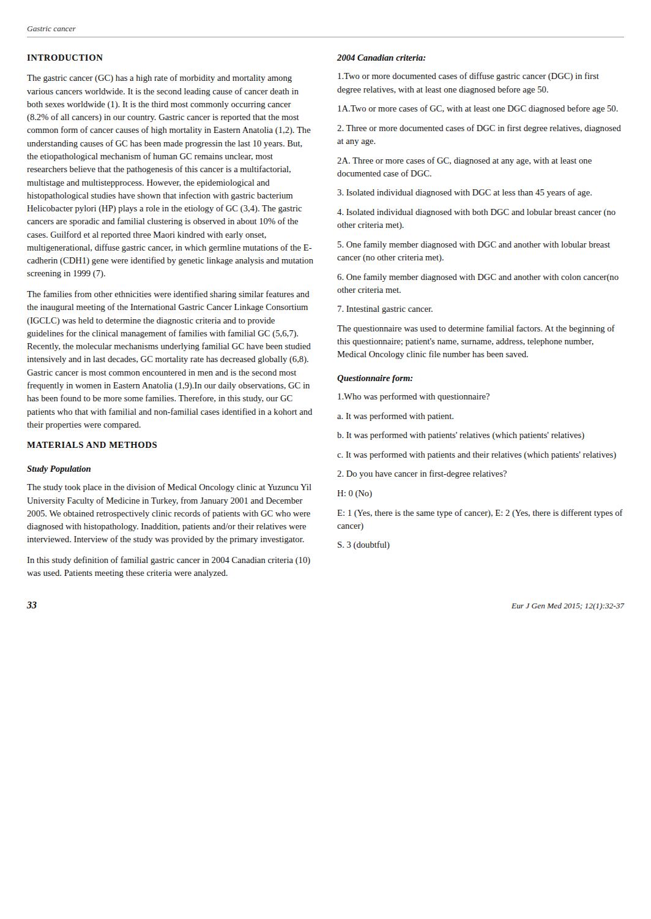Gastric cancer
INTRODUCTION
The gastric cancer (GC) has a high rate of morbidity and mortality among various cancers worldwide. It is the second leading cause of cancer death in both sexes worldwide (1). It is the third most commonly occurring cancer (8.2% of all cancers) in our country. Gastric cancer is reported that the most common form of cancer causes of high mortality in Eastern Anatolia (1,2). The understanding causes of GC has been made progressin the last 10 years. But, the etiopathological mechanism of human GC remains unclear, most researchers believe that the pathogenesis of this cancer is a multifactorial, multistage and multistepprocess. However, the epidemiological and histopathological studies have shown that infection with gastric bacterium Helicobacter pylori (HP) plays a role in the etiology of GC (3,4). The gastric cancers are sporadic and familial clustering is observed in about 10% of the cases. Guilford et al reported three Maori kindred with early onset, multigenerational, diffuse gastric cancer, in which germline mutations of the E-cadherin (CDH1) gene were identified by genetic linkage analysis and mutation screening in 1999 (7).
The families from other ethnicities were identified sharing similar features and the inaugural meeting of the International Gastric Cancer Linkage Consortium (IGCLC) was held to determine the diagnostic criteria and to provide guidelines for the clinical management of families with familial GC (5,6,7). Recently, the molecular mechanisms underlying familial GC have been studied intensively and in last decades, GC mortality rate has decreased globally (6,8). Gastric cancer is most common encountered in men and is the second most frequently in women in Eastern Anatolia (1,9).In our daily observations, GC in has been found to be more some families. Therefore, in this study, our GC patients who that with familial and non-familial cases identified in a kohort and their properties were compared.
MATERIALS AND METHODS
Study Population
The study took place in the division of Medical Oncology clinic at Yuzuncu Yil University Faculty of Medicine in Turkey, from January 2001 and December 2005. We obtained retrospectively clinic records of patients with GC who were diagnosed with histopathology. Inaddition, patients and/or their relatives were interviewed. Interview of the study was provided by the primary investigator.
In this study definition of familial gastric cancer in 2004 Canadian criteria (10) was used. Patients meeting these criteria were analyzed.
2004 Canadian criteria:
1.Two or more documented cases of diffuse gastric cancer (DGC) in first degree relatives, with at least one diagnosed before age 50.
1A.Two or more cases of GC, with at least one DGC diagnosed before age 50.
2. Three or more documented cases of DGC in first degree relatives, diagnosed at any age.
2A. Three or more cases of GC, diagnosed at any age, with at least one documented case of DGC.
3. Isolated individual diagnosed with DGC at less than 45 years of age.
4. Isolated individual diagnosed with both DGC and lobular breast cancer (no other criteria met).
5. One family member diagnosed with DGC and another with lobular breast cancer (no other criteria met).
6. One family member diagnosed with DGC and another with colon cancer(no other criteria met.
7. Intestinal gastric cancer.
The questionnaire was used to determine familial factors. At the beginning of this questionnaire; patient's name, surname, address, telephone number, Medical Oncology clinic file number has been saved.
Questionnaire form:
1.Who was performed with questionnaire?
a. It was performed with patient.
b. It was performed with patients' relatives (which patients' relatives)
c. It was performed with patients and their relatives (which patients' relatives)
2. Do you have cancer in first-degree relatives?
H: 0 (No)
E: 1 (Yes, there is the same type of cancer), E: 2 (Yes, there is different types of cancer)
S. 3 (doubtful)
33 Eur J Gen Med 2015; 12(1):32-37